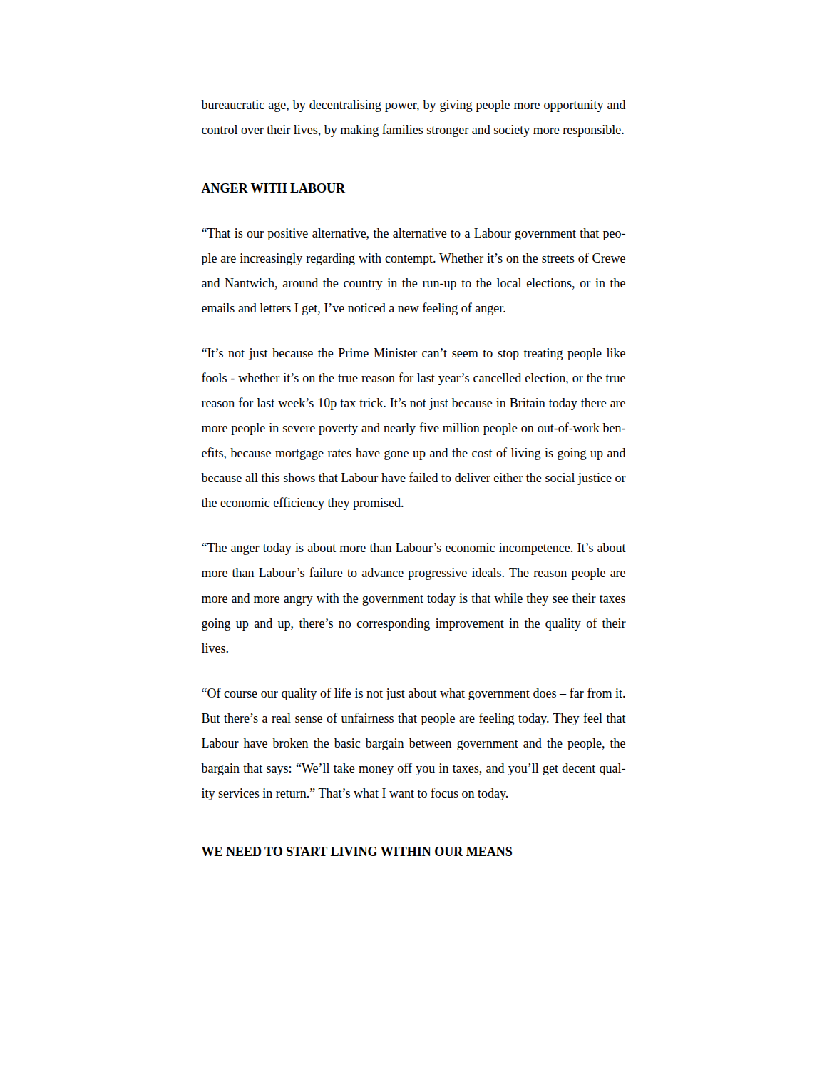bureaucratic age, by decentralising power, by giving people more opportunity and control over their lives, by making families stronger and society more responsible.
Anger with Labour
“That is our positive alternative, the alternative to a Labour government that people are increasingly regarding with contempt. Whether it’s on the streets of Crewe and Nantwich, around the country in the run-up to the local elections, or in the emails and letters I get, I’ve noticed a new feeling of anger.
“It’s not just because the Prime Minister can’t seem to stop treating people like fools - whether it’s on the true reason for last year’s cancelled election, or the true reason for last week’s 10p tax trick. It’s not just because in Britain today there are more people in severe poverty and nearly five million people on out-of-work benefits, because mortgage rates have gone up and the cost of living is going up and because all this shows that Labour have failed to deliver either the social justice or the economic efficiency they promised.
“The anger today is about more than Labour’s economic incompetence. It’s about more than Labour’s failure to advance progressive ideals. The reason people are more and more angry with the government today is that while they see their taxes going up and up, there’s no corresponding improvement in the quality of their lives.
“Of course our quality of life is not just about what government does – far from it. But there’s a real sense of unfairness that people are feeling today. They feel that Labour have broken the basic bargain between government and the people, the bargain that says: “We’ll take money off you in taxes, and you’ll get decent quality services in return.” That’s what I want to focus on today.
We need to start living within our means